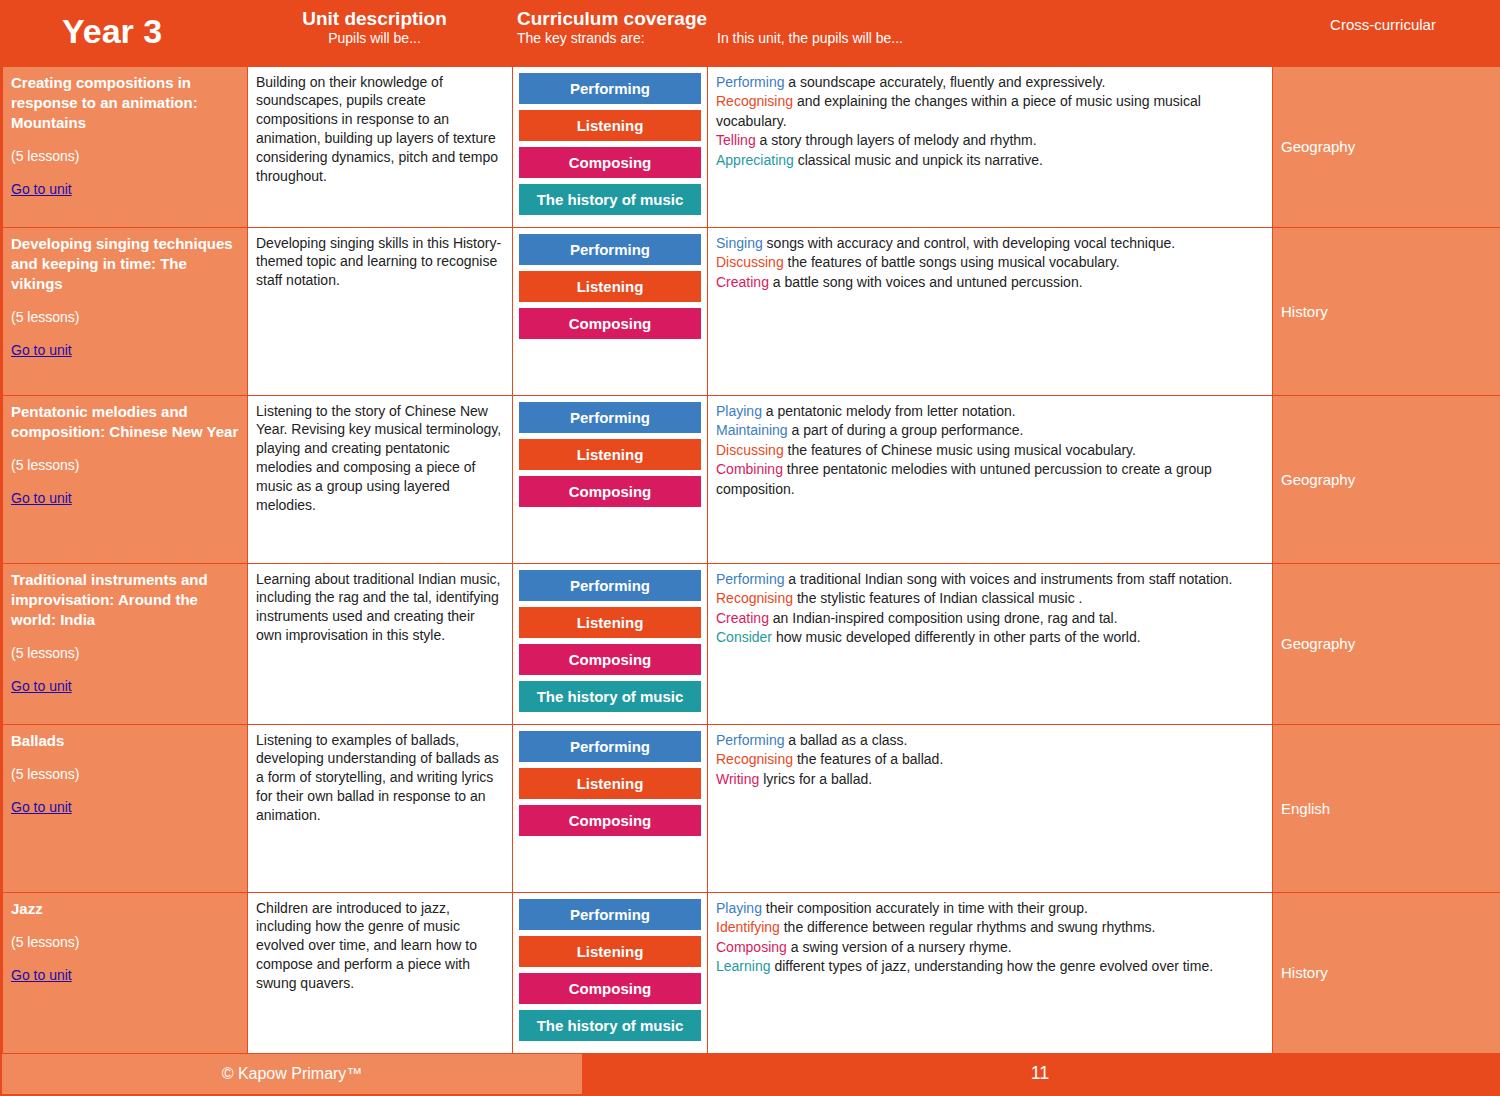Year 3
Unit description Pupils will be...
Curriculum coverage
The key strands are: In this unit, the pupils will be...
Cross-curricular
| Creating compositions in response to an animation: Mountains (5 lessons) Go to unit | Building on their knowledge of soundscapes, pupils create compositions in response to an animation, building up layers of texture considering dynamics, pitch and tempo throughout. | Performing Listening Composing The history of music | Performing a soundscape accurately, fluently and expressively. Recognising and explaining the changes within a piece of music using musical vocabulary. Telling a story through layers of melody and rhythm. Appreciating classical music and unpick its narrative. | Geography |
| Developing singing techniques and keeping in time: The vikings (5 lessons) Go to unit | Developing singing skills in this History-themed topic and learning to recognise staff notation. | Performing Listening Composing | Singing songs with accuracy and control, with developing vocal technique. Discussing the features of battle songs using musical vocabulary. Creating a battle song with voices and untuned percussion. | History |
| Pentatonic melodies and composition: Chinese New Year (5 lessons) Go to unit | Listening to the story of Chinese New Year. Revising key musical terminology, playing and creating pentatonic melodies and composing a piece of music as a group using layered melodies. | Performing Listening Composing | Playing a pentatonic melody from letter notation. Maintaining a part of during a group performance. Discussing the features of Chinese music using musical vocabulary. Combining three pentatonic melodies with untuned percussion to create a group composition. | Geography |
| Traditional instruments and improvisation: Around the world: India (5 lessons) Go to unit | Learning about traditional Indian music, including the rag and the tal, identifying instruments used and creating their own improvisation in this style. | Performing Listening Composing The history of music | Performing a traditional Indian song with voices and instruments from staff notation. Recognising the stylistic features of Indian classical music . Creating an Indian-inspired composition using drone, rag and tal. Consider how music developed differently in other parts of the world. | Geography |
| Ballads (5 lessons) Go to unit | Listening to examples of ballads, developing understanding of ballads as a form of storytelling, and writing lyrics for their own ballad in response to an animation. | Performing Listening Composing | Performing a ballad as a class. Recognising the features of a ballad. Writing lyrics for a ballad. | English |
| Jazz (5 lessons) Go to unit | Children are introduced to jazz, including how the genre of music evolved over time, and learn how to compose and perform a piece with swung quavers. | Performing Listening Composing The history of music | Playing their composition accurately in time with their group. Identifying the difference between regular rhythms and swung rhythms. Composing a swing version of a nursery rhyme. Learning different types of jazz, understanding how the genre evolved over time. | History |
© Kapow Primary™
11